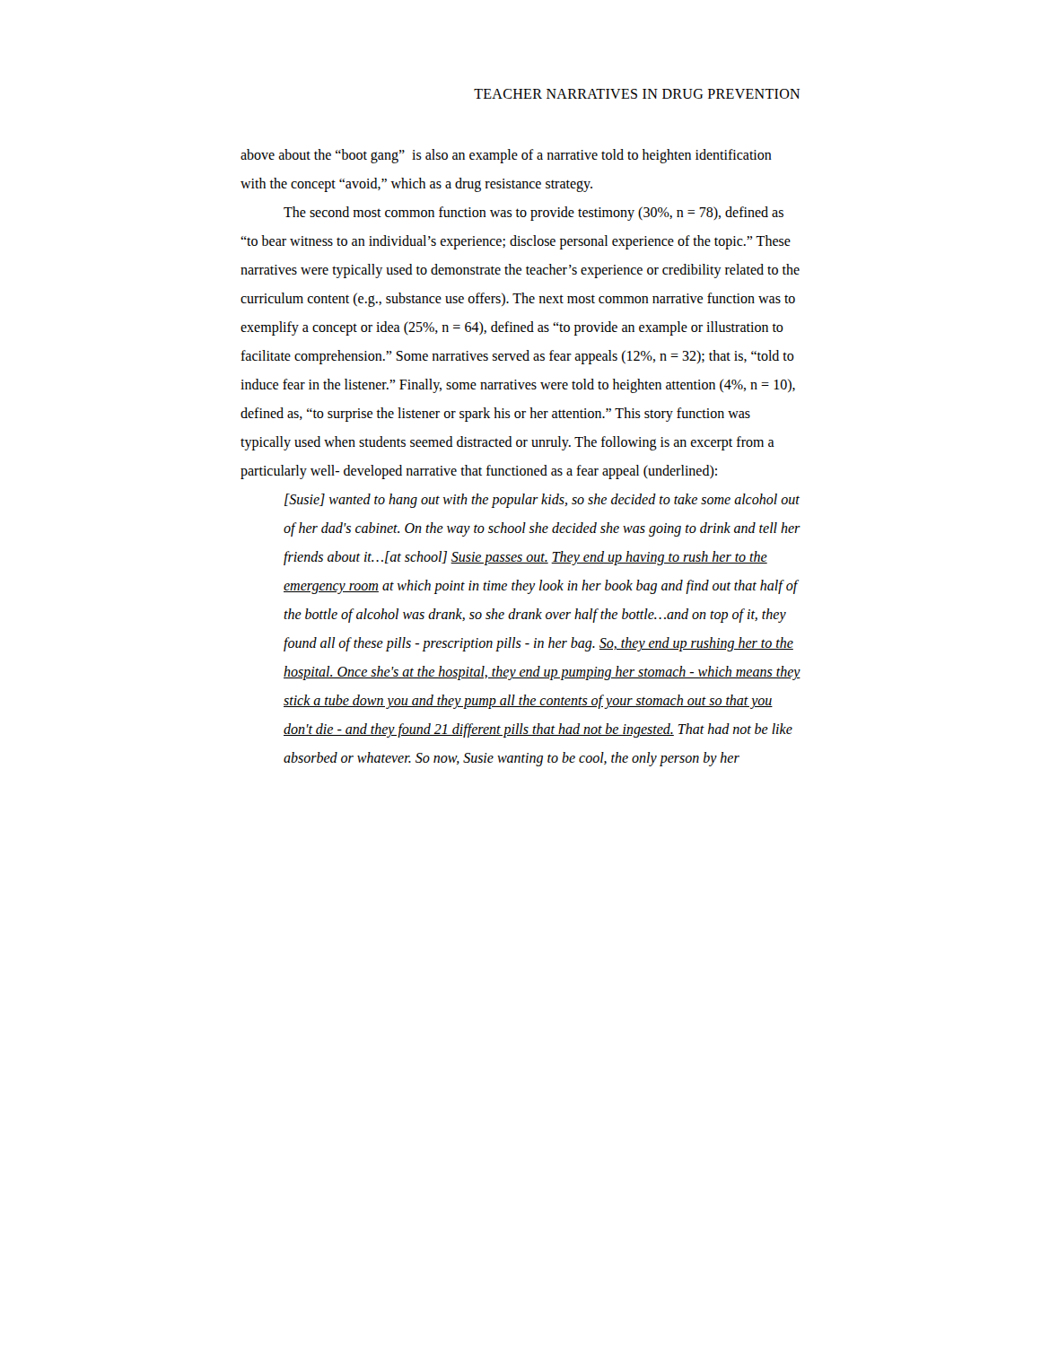TEACHER NARRATIVES IN DRUG PREVENTION
above about the “boot gang” is also an example of a narrative told to heighten identification with the concept “avoid,” which as a drug resistance strategy.
The second most common function was to provide testimony (30%, n = 78), defined as “to bear witness to an individual’s experience; disclose personal experience of the topic.” These narratives were typically used to demonstrate the teacher’s experience or credibility related to the curriculum content (e.g., substance use offers). The next most common narrative function was to exemplify a concept or idea (25%, n = 64), defined as “to provide an example or illustration to facilitate comprehension.” Some narratives served as fear appeals (12%, n = 32); that is, “told to induce fear in the listener.” Finally, some narratives were told to heighten attention (4%, n = 10), defined as, “to surprise the listener or spark his or her attention.” This story function was typically used when students seemed distracted or unruly. The following is an excerpt from a particularly well- developed narrative that functioned as a fear appeal (underlined):
[Susie] wanted to hang out with the popular kids, so she decided to take some alcohol out of her dad's cabinet. On the way to school she decided she was going to drink and tell her friends about it…[at school] Susie passes out. They end up having to rush her to the emergency room at which point in time they look in her book bag and find out that half of the bottle of alcohol was drank, so she drank over half the bottle…and on top of it, they found all of these pills - prescription pills - in her bag. So, they end up rushing her to the hospital. Once she's at the hospital, they end up pumping her stomach - which means they stick a tube down you and they pump all the contents of your stomach out so that you don't die - and they found 21 different pills that had not be ingested. That had not be like absorbed or whatever. So now, Susie wanting to be cool, the only person by her